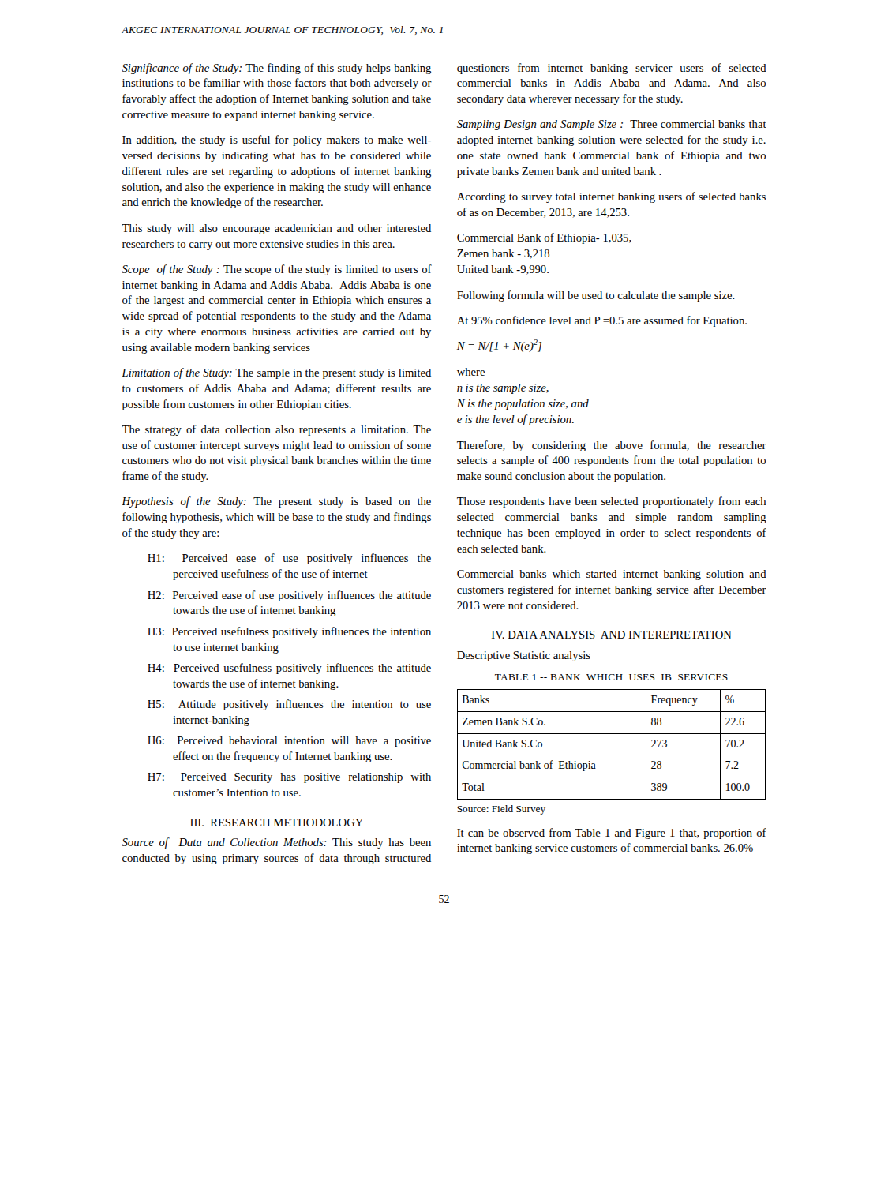AKGEC INTERNATIONAL JOURNAL OF TECHNOLOGY, Vol. 7, No. 1
Significance of the Study: The finding of this study helps banking institutions to be familiar with those factors that both adversely or favorably affect the adoption of Internet banking solution and take corrective measure to expand internet banking service.
In addition, the study is useful for policy makers to make well-versed decisions by indicating what has to be considered while different rules are set regarding to adoptions of internet banking solution, and also the experience in making the study will enhance and enrich the knowledge of the researcher.
This study will also encourage academician and other interested researchers to carry out more extensive studies in this area.
Scope of the Study : The scope of the study is limited to users of internet banking in Adama and Addis Ababa. Addis Ababa is one of the largest and commercial center in Ethiopia which ensures a wide spread of potential respondents to the study and the Adama is a city where enormous business activities are carried out by using available modern banking services
Limitation of the Study: The sample in the present study is limited to customers of Addis Ababa and Adama; different results are possible from customers in other Ethiopian cities.
The strategy of data collection also represents a limitation. The use of customer intercept surveys might lead to omission of some customers who do not visit physical bank branches within the time frame of the study.
Hypothesis of the Study: The present study is based on the following hypothesis, which will be base to the study and findings of the study they are:
H1: Perceived ease of use positively influences the perceived usefulness of the use of internet
H2: Perceived ease of use positively influences the attitude towards the use of internet banking
H3: Perceived usefulness positively influences the intention to use internet banking
H4: Perceived usefulness positively influences the attitude towards the use of internet banking.
H5: Attitude positively influences the intention to use internet-banking
H6: Perceived behavioral intention will have a positive effect on the frequency of Internet banking use.
H7: Perceived Security has positive relationship with customer’s Intention to use.
III. Research Methodology
Source of Data and Collection Methods: This study has been conducted by using primary sources of data through structured questioners from internet banking servicer users of selected commercial banks in Addis Ababa and Adama. And also secondary data wherever necessary for the study.
Sampling Design and Sample Size : Three commercial banks that adopted internet banking solution were selected for the study i.e. one state owned bank Commercial bank of Ethiopia and two private banks Zemen bank and united bank .
According to survey total internet banking users of selected banks of as on December, 2013, are 14,253.
Commercial Bank of Ethiopia- 1,035,
Zemen bank - 3,218
United bank -9,990.
Following formula will be used to calculate the sample size.
At 95% confidence level and P =0.5 are assumed for Equation.
N = N/[1 + N(e)2]
where
n is the sample size,
N is the population size, and
e is the level of precision.
Therefore, by considering the above formula, the researcher selects a sample of 400 respondents from the total population to make sound conclusion about the population.
Those respondents have been selected proportionately from each selected commercial banks and simple random sampling technique has been employed in order to select respondents of each selected bank.
Commercial banks which started internet banking solution and customers registered for internet banking service after December 2013 were not considered.
IV. Data Analysis and Interepretation
Descriptive Statistic analysis
TABLE 1 -- BANK WHICH USES IB SERVICES
| Banks | Frequency | % |
| --- | --- | --- |
| Zemen Bank S.Co. | 88 | 22.6 |
| United Bank S.Co | 273 | 70.2 |
| Commercial bank of Ethiopia | 28 | 7.2 |
| Total | 389 | 100.0 |
Source: Field Survey
It can be observed from Table 1 and Figure 1 that, proportion of internet banking service customers of commercial banks. 26.0%
52